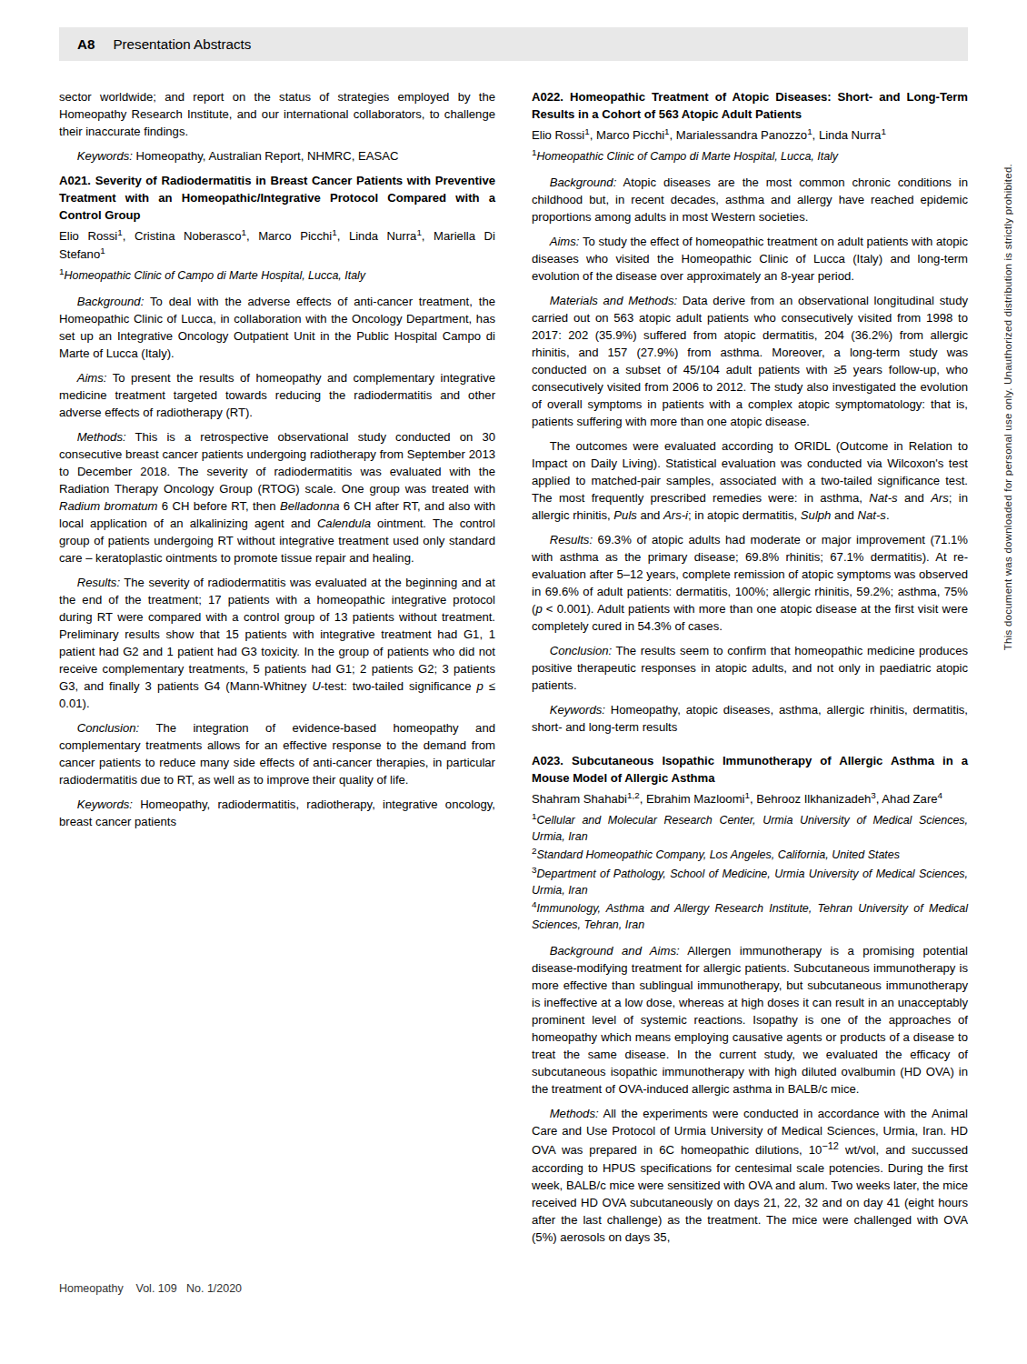A8 Presentation Abstracts
This document was downloaded for personal use only. Unauthorized distribution is strictly prohibited.
sector worldwide; and report on the status of strategies employed by the Homeopathy Research Institute, and our international collaborators, to challenge their inaccurate findings.
Keywords: Homeopathy, Australian Report, NHMRC, EASAC
A021. Severity of Radiodermatitis in Breast Cancer Patients with Preventive Treatment with an Homeopathic/Integrative Protocol Compared with a Control Group
Elio Rossi1, Cristina Noberasco1, Marco Picchi1, Linda Nurra1, Mariella Di Stefano1
1Homeopathic Clinic of Campo di Marte Hospital, Lucca, Italy
Background: To deal with the adverse effects of anti-cancer treatment, the Homeopathic Clinic of Lucca, in collaboration with the Oncology Department, has set up an Integrative Oncology Outpatient Unit in the Public Hospital Campo di Marte of Lucca (Italy).
Aims: To present the results of homeopathy and complementary integrative medicine treatment targeted towards reducing the radiodermatitis and other adverse effects of radiotherapy (RT).
Methods: This is a retrospective observational study conducted on 30 consecutive breast cancer patients undergoing radiotherapy from September 2013 to December 2018. The severity of radiodermatitis was evaluated with the Radiation Therapy Oncology Group (RTOG) scale. One group was treated with Radium bromatum 6 CH before RT, then Belladonna 6 CH after RT, and also with local application of an alkalinizing agent and Calendula ointment. The control group of patients undergoing RT without integrative treatment used only standard care – keratoplastic ointments to promote tissue repair and healing.
Results: The severity of radiodermatitis was evaluated at the beginning and at the end of the treatment; 17 patients with a homeopathic integrative protocol during RT were compared with a control group of 13 patients without treatment. Preliminary results show that 15 patients with integrative treatment had G1, 1 patient had G2 and 1 patient had G3 toxicity. In the group of patients who did not receive complementary treatments, 5 patients had G1; 2 patients G2; 3 patients G3, and finally 3 patients G4 (Mann-Whitney U-test: two-tailed significance p ≤ 0.01).
Conclusion: The integration of evidence-based homeopathy and complementary treatments allows for an effective response to the demand from cancer patients to reduce many side effects of anti-cancer therapies, in particular radiodermatitis due to RT, as well as to improve their quality of life.
Keywords: Homeopathy, radiodermatitis, radiotherapy, integrative oncology, breast cancer patients
A022. Homeopathic Treatment of Atopic Diseases: Short- and Long-Term Results in a Cohort of 563 Atopic Adult Patients
Elio Rossi1, Marco Picchi1, Marialessandra Panozzo1, Linda Nurra1
1Homeopathic Clinic of Campo di Marte Hospital, Lucca, Italy
Background: Atopic diseases are the most common chronic conditions in childhood but, in recent decades, asthma and allergy have reached epidemic proportions among adults in most Western societies.
Aims: To study the effect of homeopathic treatment on adult patients with atopic diseases who visited the Homeopathic Clinic of Lucca (Italy) and long-term evolution of the disease over approximately an 8-year period.
Materials and Methods: Data derive from an observational longitudinal study carried out on 563 atopic adult patients who consecutively visited from 1998 to 2017: 202 (35.9%) suffered from atopic dermatitis, 204 (36.2%) from allergic rhinitis, and 157 (27.9%) from asthma. Moreover, a long-term study was conducted on a subset of 45/104 adult patients with ≥5 years follow-up, who consecutively visited from 2006 to 2012. The study also investigated the evolution of overall symptoms in patients with a complex atopic symptomatology: that is, patients suffering with more than one atopic disease.
The outcomes were evaluated according to ORIDL (Outcome in Relation to Impact on Daily Living). Statistical evaluation was conducted via Wilcoxon's test applied to matched-pair samples, associated with a two-tailed significance test. The most frequently prescribed remedies were: in asthma, Nat-s and Ars; in allergic rhinitis, Puls and Ars-i; in atopic dermatitis, Sulph and Nat-s.
Results: 69.3% of atopic adults had moderate or major improvement (71.1% with asthma as the primary disease; 69.8% rhinitis; 67.1% dermatitis). At re-evaluation after 5–12 years, complete remission of atopic symptoms was observed in 69.6% of adult patients: dermatitis, 100%; allergic rhinitis, 59.2%; asthma, 75% (p < 0.001). Adult patients with more than one atopic disease at the first visit were completely cured in 54.3% of cases.
Conclusion: The results seem to confirm that homeopathic medicine produces positive therapeutic responses in atopic adults, and not only in paediatric atopic patients.
Keywords: Homeopathy, atopic diseases, asthma, allergic rhinitis, dermatitis, short- and long-term results
A023. Subcutaneous Isopathic Immunotherapy of Allergic Asthma in a Mouse Model of Allergic Asthma
Shahram Shahabi1,2, Ebrahim Mazloomi1, Behrooz Ilkhanizadeh3, Ahad Zare4
1Cellular and Molecular Research Center, Urmia University of Medical Sciences, Urmia, Iran
2Standard Homeopathic Company, Los Angeles, California, United States
3Department of Pathology, School of Medicine, Urmia University of Medical Sciences, Urmia, Iran
4Immunology, Asthma and Allergy Research Institute, Tehran University of Medical Sciences, Tehran, Iran
Background and Aims: Allergen immunotherapy is a promising potential disease-modifying treatment for allergic patients. Subcutaneous immunotherapy is more effective than sublingual immunotherapy, but subcutaneous immunotherapy is ineffective at a low dose, whereas at high doses it can result in an unacceptably prominent level of systemic reactions. Isopathy is one of the approaches of homeopathy which means employing causative agents or products of a disease to treat the same disease. In the current study, we evaluated the efficacy of subcutaneous isopathic immunotherapy with high diluted ovalbumin (HD OVA) in the treatment of OVA-induced allergic asthma in BALB/c mice.
Methods: All the experiments were conducted in accordance with the Animal Care and Use Protocol of Urmia University of Medical Sciences, Urmia, Iran. HD OVA was prepared in 6C homeopathic dilutions, 10−12 wt/vol, and succussed according to HPUS specifications for centesimal scale potencies. During the first week, BALB/c mice were sensitized with OVA and alum. Two weeks later, the mice received HD OVA subcutaneously on days 21, 22, 32 and on day 41 (eight hours after the last challenge) as the treatment. The mice were challenged with OVA (5%) aerosols on days 35,
Homeopathy Vol. 109 No. 1/2020